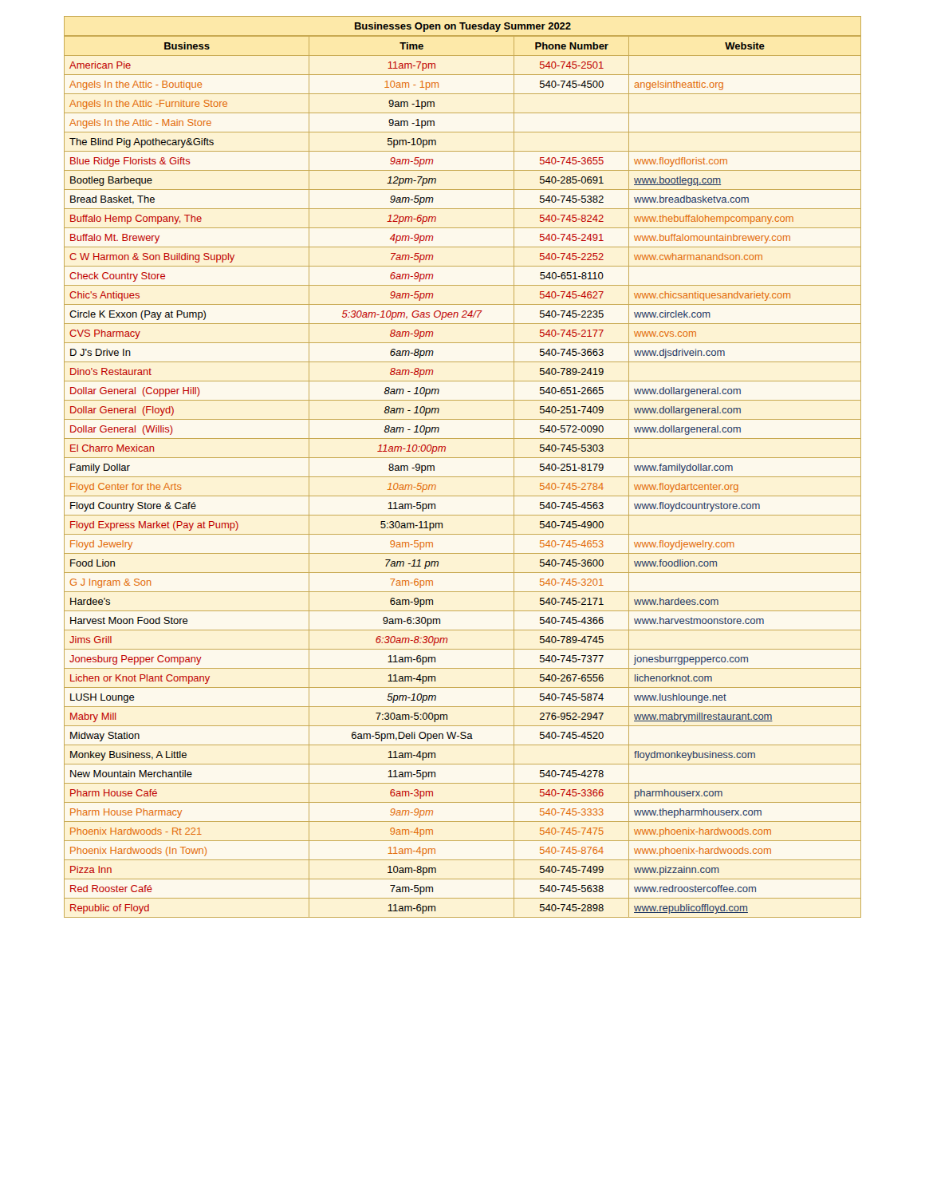Businesses Open on Tuesday Summer 2022
| Business | Time | Phone Number | Website |
| --- | --- | --- | --- |
| American Pie | 11am-7pm | 540-745-2501 | |
| Angels In the Attic - Boutique | 10am - 1pm | 540-745-4500 | angelsintheattic.org |
| Angels In the Attic -Furniture Store | 9am -1pm | | |
| Angels In the Attic - Main Store | 9am -1pm | | |
| The Blind Pig Apothecary&Gifts | 5pm-10pm | | |
| Blue Ridge Florists & Gifts | 9am-5pm | 540-745-3655 | www.floydflorist.com |
| Bootleg Barbeque | 12pm-7pm | 540-285-0691 | www.bootlegq.com |
| Bread Basket, The | 9am-5pm | 540-745-5382 | www.breadbasketva.com |
| Buffalo Hemp Company, The | 12pm-6pm | 540-745-8242 | www.thebuffalohempcompany.com |
| Buffalo Mt. Brewery | 4pm-9pm | 540-745-2491 | www.buffalomountainbrewery.com |
| C W Harmon & Son Building Supply | 7am-5pm | 540-745-2252 | www.cwharmanandson.com |
| Check Country Store | 6am-9pm | 540-651-8110 | |
| Chic's Antiques | 9am-5pm | 540-745-4627 | www.chicsantiquesandvariety.com |
| Circle K Exxon (Pay at Pump) | 5:30am-10pm, Gas Open 24/7 | 540-745-2235 | www.circlek.com |
| CVS Pharmacy | 8am-9pm | 540-745-2177 | www.cvs.com |
| D J's Drive In | 6am-8pm | 540-745-3663 | www.djsdrivein.com |
| Dino's Restaurant | 8am-8pm | 540-789-2419 | |
| Dollar General (Copper Hill) | 8am - 10pm | 540-651-2665 | www.dollargeneral.com |
| Dollar General (Floyd) | 8am - 10pm | 540-251-7409 | www.dollargeneral.com |
| Dollar General (Willis) | 8am - 10pm | 540-572-0090 | www.dollargeneral.com |
| El Charro Mexican | 11am-10:00pm | 540-745-5303 | |
| Family Dollar | 8am -9pm | 540-251-8179 | www.familydollar.com |
| Floyd Center for the Arts | 10am-5pm | 540-745-2784 | www.floydartcenter.org |
| Floyd Country Store & Café | 11am-5pm | 540-745-4563 | www.floydcountrystore.com |
| Floyd Express Market (Pay at Pump) | 5:30am-11pm | 540-745-4900 | |
| Floyd Jewelry | 9am-5pm | 540-745-4653 | www.floydjewelry.com |
| Food Lion | 7am -11 pm | 540-745-3600 | www.foodlion.com |
| G J Ingram & Son | 7am-6pm | 540-745-3201 | |
| Hardee's | 6am-9pm | 540-745-2171 | www.hardees.com |
| Harvest Moon Food Store | 9am-6:30pm | 540-745-4366 | www.harvestmoonstore.com |
| Jims Grill | 6:30am-8:30pm | 540-789-4745 | |
| Jonesburg Pepper Company | 11am-6pm | 540-745-7377 | jonesburrgpepperco.com |
| Lichen or Knot Plant Company | 11am-4pm | 540-267-6556 | lichenorknot.com |
| LUSH Lounge | 5pm-10pm | 540-745-5874 | www.lushlounge.net |
| Mabry Mill | 7:30am-5:00pm | 276-952-2947 | www.mabrymillrestaurant.com |
| Midway Station | 6am-5pm,Deli Open W-Sa | 540-745-4520 | |
| Monkey Business, A Little | 11am-4pm | | floydmonkeybusiness.com |
| New Mountain Merchantile | 11am-5pm | 540-745-4278 | |
| Pharm House Café | 6am-3pm | 540-745-3366 | pharmhouserx.com |
| Pharm House Pharmacy | 9am-9pm | 540-745-3333 | www.thepharmhouserx.com |
| Phoenix Hardwoods - Rt 221 | 9am-4pm | 540-745-7475 | www.phoenix-hardwoods.com |
| Phoenix Hardwoods (In Town) | 11am-4pm | 540-745-8764 | www.phoenix-hardwoods.com |
| Pizza Inn | 10am-8pm | 540-745-7499 | www.pizzainn.com |
| Red Rooster Café | 7am-5pm | 540-745-5638 | www.redroostercoffee.com |
| Republic of Floyd | 11am-6pm | 540-745-2898 | www.republicoffloyd.com |